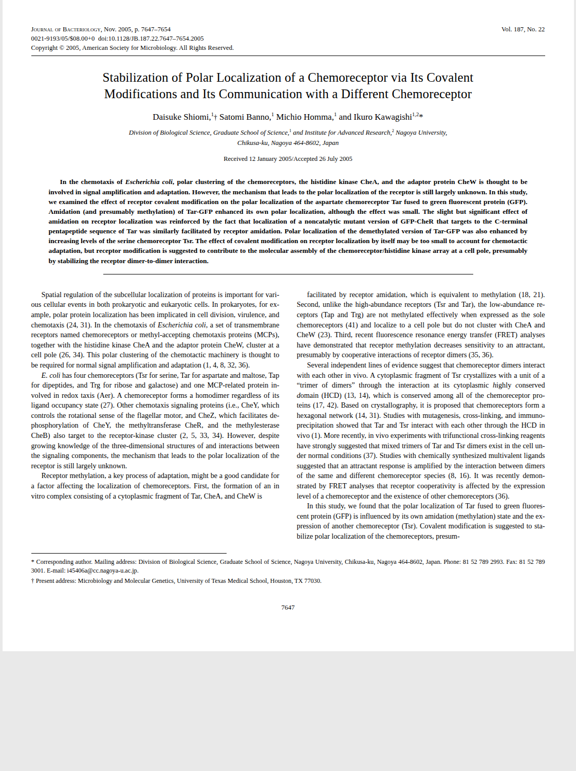Journal of Bacteriology, Nov. 2005, p. 7647–7654
0021-9193/05/$08.00+0 doi:10.1128/JB.187.22.7647–7654.2005
Copyright © 2005, American Society for Microbiology. All Rights Reserved.
Vol. 187, No. 22
Stabilization of Polar Localization of a Chemoreceptor via Its Covalent
Modifications and Its Communication with a Different Chemoreceptor
Daisuke Shiomi,1† Satomi Banno,1 Michio Homma,1 and Ikuro Kawagishi1,2*
Division of Biological Science, Graduate School of Science,1 and Institute for Advanced Research,2 Nagoya University,
Chikusa-ku, Nagoya 464-8602, Japan
Received 12 January 2005/Accepted 26 July 2005
In the chemotaxis of Escherichia coli, polar clustering of the chemoreceptors, the histidine kinase CheA, and the adaptor protein CheW is thought to be involved in signal amplification and adaptation. However, the mechanism that leads to the polar localization of the receptor is still largely unknown. In this study, we examined the effect of receptor covalent modification on the polar localization of the aspartate chemoreceptor Tar fused to green fluorescent protein (GFP). Amidation (and presumably methylation) of Tar-GFP enhanced its own polar localization, although the effect was small. The slight but significant effect of amidation on receptor localization was reinforced by the fact that localization of a noncatalytic mutant version of GFP-CheR that targets to the C-terminal pentapeptide sequence of Tar was similarly facilitated by receptor amidation. Polar localization of the demethylated version of Tar-GFP was also enhanced by increasing levels of the serine chemoreceptor Tsr. The effect of covalent modification on receptor localization by itself may be too small to account for chemotactic adaptation, but receptor modification is suggested to contribute to the molecular assembly of the chemoreceptor/histidine kinase array at a cell pole, presumably by stabilizing the receptor dimer-to-dimer interaction.
Spatial regulation of the subcellular localization of proteins is important for various cellular events in both prokaryotic and eukaryotic cells. In prokaryotes, for example, polar protein localization has been implicated in cell division, virulence, and chemotaxis (24, 31). In the chemotaxis of Escherichia coli, a set of transmembrane receptors named chemoreceptors or methyl-accepting chemotaxis proteins (MCPs), together with the histidine kinase CheA and the adaptor protein CheW, cluster at a cell pole (26, 34). This polar clustering of the chemotactic machinery is thought to be required for normal signal amplification and adaptation (1, 4, 8, 32, 36).
E. coli has four chemoreceptors (Tsr for serine, Tar for aspartate and maltose, Tap for dipeptides, and Trg for ribose and galactose) and one MCP-related protein involved in redox taxis (Aer). A chemoreceptor forms a homodimer regardless of its ligand occupancy state (27). Other chemotaxis signaling proteins (i.e., CheY, which controls the rotational sense of the flagellar motor, and CheZ, which facilitates dephosphorylation of CheY, the methyltransferase CheR, and the methylesterase CheB) also target to the receptor-kinase cluster (2, 5, 33, 34). However, despite growing knowledge of the three-dimensional structures of and interactions between the signaling components, the mechanism that leads to the polar localization of the receptor is still largely unknown.
Receptor methylation, a key process of adaptation, might be a good candidate for a factor affecting the localization of chemoreceptors. First, the formation of an in vitro complex consisting of a cytoplasmic fragment of Tar, CheA, and CheW is
facilitated by receptor amidation, which is equivalent to methylation (18, 21). Second, unlike the high-abundance receptors (Tsr and Tar), the low-abundance receptors (Tap and Trg) are not methylated effectively when expressed as the sole chemoreceptors (41) and localize to a cell pole but do not cluster with CheA and CheW (23). Third, recent fluorescence resonance energy transfer (FRET) analyses have demonstrated that receptor methylation decreases sensitivity to an attractant, presumably by cooperative interactions of receptor dimers (35, 36).
Several independent lines of evidence suggest that chemoreceptor dimers interact with each other in vivo. A cytoplasmic fragment of Tsr crystallizes with a unit of a “trimer of dimers” through the interaction at its cytoplasmic highly conserved domain (HCD) (13, 14), which is conserved among all of the chemoreceptor proteins (17, 42). Based on crystallography, it is proposed that chemoreceptors form a hexagonal network (14, 31). Studies with mutagenesis, cross-linking, and immunoprecipitation showed that Tar and Tsr interact with each other through the HCD in vivo (1). More recently, in vivo experiments with trifunctional cross-linking reagents have strongly suggested that mixed trimers of Tar and Tsr dimers exist in the cell under normal conditions (37). Studies with chemically synthesized multivalent ligands suggested that an attractant response is amplified by the interaction between dimers of the same and different chemoreceptor species (8, 16). It was recently demonstrated by FRET analyses that receptor cooperativity is affected by the expression level of a chemoreceptor and the existence of other chemoreceptors (36).
In this study, we found that the polar localization of Tar fused to green fluorescent protein (GFP) is influenced by its own amidation (methylation) state and the expression of another chemoreceptor (Tsr). Covalent modification is suggested to stabilize polar localization of the chemoreceptors, presum-
* Corresponding author. Mailing address: Division of Biological Science, Graduate School of Science, Nagoya University, Chikusa-ku, Nagoya 464-8602, Japan. Phone: 81 52 789 2993. Fax: 81 52 789 3001. E-mail: i45406a@cc.nagoya-u.ac.jp.
† Present address: Microbiology and Molecular Genetics, University of Texas Medical School, Houston, TX 77030.
7647